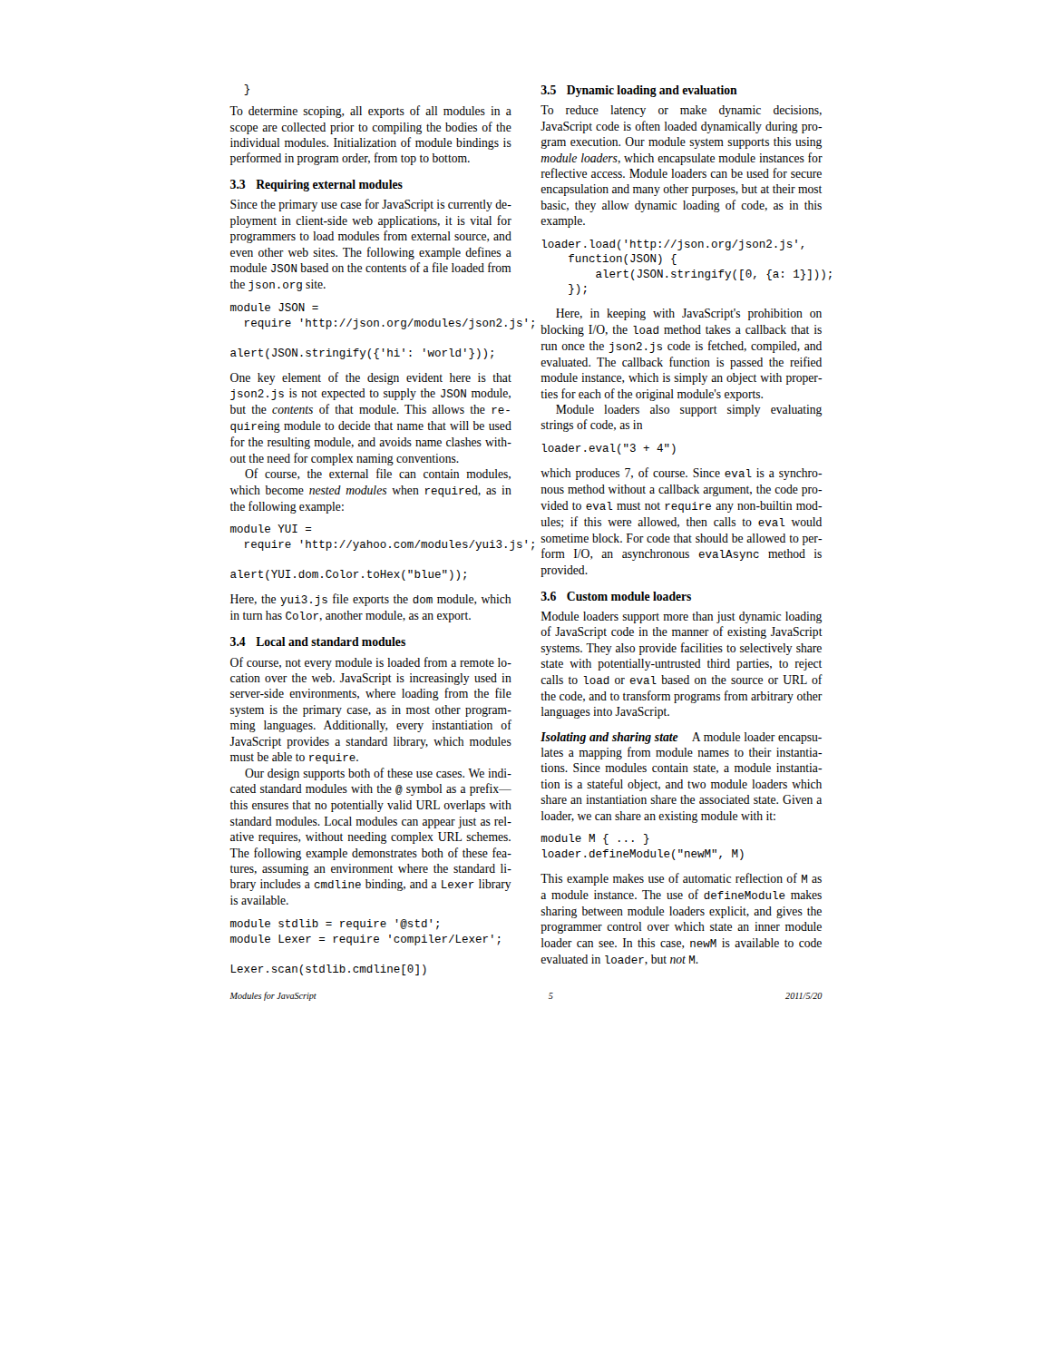}
To determine scoping, all exports of all modules in a scope are collected prior to compiling the bodies of the individual modules. Initialization of module bindings is performed in program order, from top to bottom.
3.3 Requiring external modules
Since the primary use case for JavaScript is currently deployment in client-side web applications, it is vital for programmers to load modules from external source, and even other web sites. The following example defines a module JSON based on the contents of a file loaded from the json.org site.
module JSON =
  require 'http://json.org/modules/json2.js';

alert(JSON.stringify({'hi': 'world'}));
One key element of the design evident here is that json2.js is not expected to supply the JSON module, but the contents of that module. This allows the requireing module to decide that name that will be used for the resulting module, and avoids name clashes without the need for complex naming conventions.
Of course, the external file can contain modules, which become nested modules when required, as in the following example:
module YUI =
  require 'http://yahoo.com/modules/yui3.js';

alert(YUI.dom.Color.toHex("blue"));
Here, the yui3.js file exports the dom module, which in turn has Color, another module, as an export.
3.4 Local and standard modules
Of course, not every module is loaded from a remote location over the web. JavaScript is increasingly used in server-side environments, where loading from the file system is the primary case, as in most other programming languages. Additionally, every instantiation of JavaScript provides a standard library, which modules must be able to require.
Our design supports both of these use cases. We indicated standard modules with the @ symbol as a prefix—this ensures that no potentially valid URL overlaps with standard modules. Local modules can appear just as relative requires, without needing complex URL schemes. The following example demonstrates both of these features, assuming an environment where the standard library includes a cmdline binding, and a Lexer library is available.
module stdlib = require '@std';
module Lexer = require 'compiler/Lexer';

Lexer.scan(stdlib.cmdline[0])
3.5 Dynamic loading and evaluation
To reduce latency or make dynamic decisions, JavaScript code is often loaded dynamically during program execution. Our module system supports this using module loaders, which encapsulate module instances for reflective access. Module loaders can be used for secure encapsulation and many other purposes, but at their most basic, they allow dynamic loading of code, as in this example.
loader.load('http://json.org/json2.js',
    function(JSON) {
        alert(JSON.stringify([0, {a: 1}]));
    });
Here, in keeping with JavaScript's prohibition on blocking I/O, the load method takes a callback that is run once the json2.js code is fetched, compiled, and evaluated. The callback function is passed the reified module instance, which is simply an object with properties for each of the original module's exports.
Module loaders also support simply evaluating strings of code, as in
loader.eval("3 + 4")
which produces 7, of course. Since eval is a synchronous method without a callback argument, the code provided to eval must not require any non-builtin modules; if this were allowed, then calls to eval would sometime block. For code that should be allowed to perform I/O, an asynchronous evalAsync method is provided.
3.6 Custom module loaders
Module loaders support more than just dynamic loading of JavaScript code in the manner of existing JavaScript systems. They also provide facilities to selectively share state with potentially-untrusted third parties, to reject calls to load or eval based on the source or URL of the code, and to transform programs from arbitrary other languages into JavaScript.
Isolating and sharing state A module loader encapsulates a mapping from module names to their instantiations. Since modules contain state, a module instantiation is a stateful object, and two module loaders which share an instantiation share the associated state. Given a loader, we can share an existing module with it:
module M { ... }
loader.defineModule("newM", M)
This example makes use of automatic reflection of M as a module instance. The use of defineModule makes sharing between module loaders explicit, and gives the programmer control over which state an inner module loader can see. In this case, newM is available to code evaluated in loader, but not M.
Modules for JavaScript 2011/5/20
5